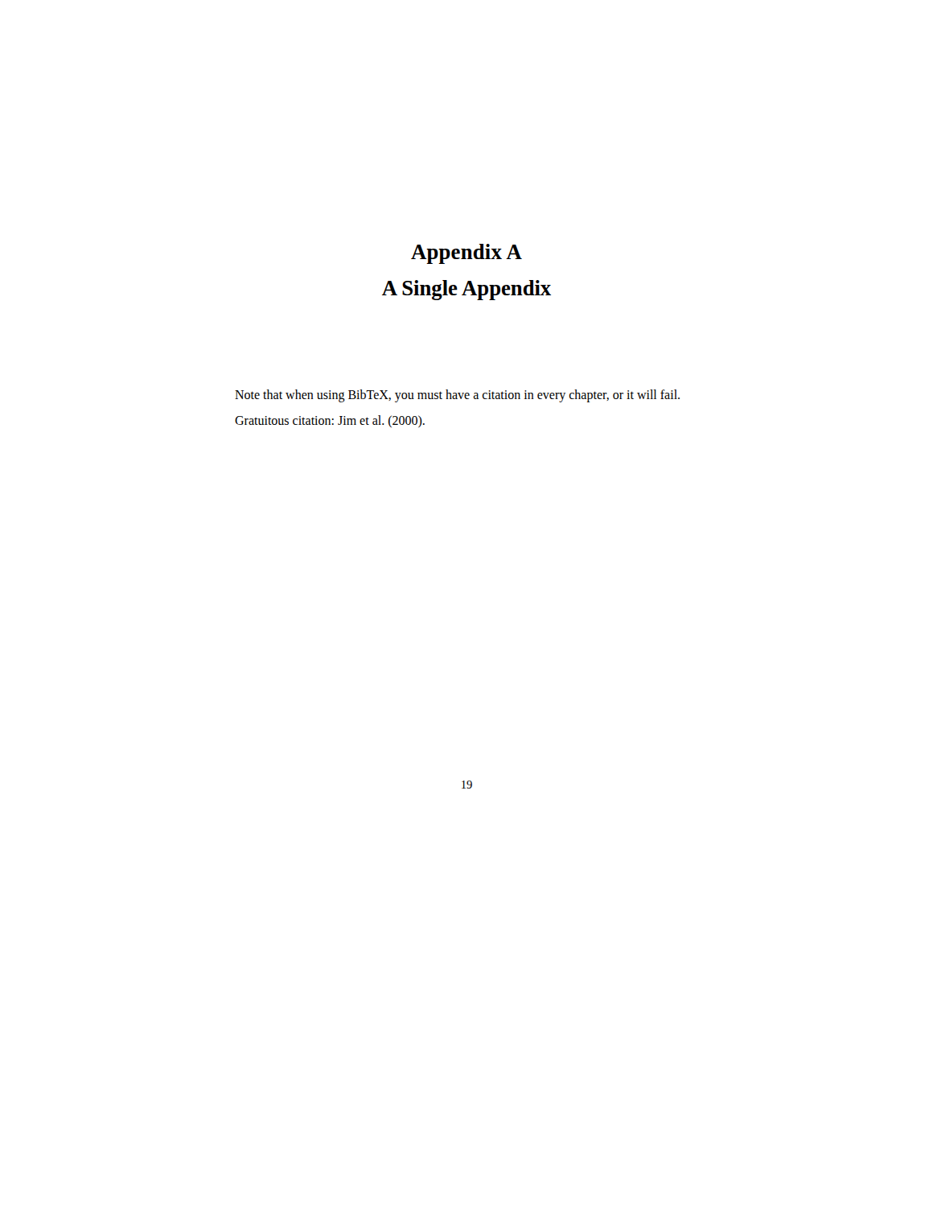Appendix A
A Single Appendix
Note that when using BibTeX, you must have a citation in every chapter, or it will fail. Gratuitous citation: Jim et al. (2000).
19